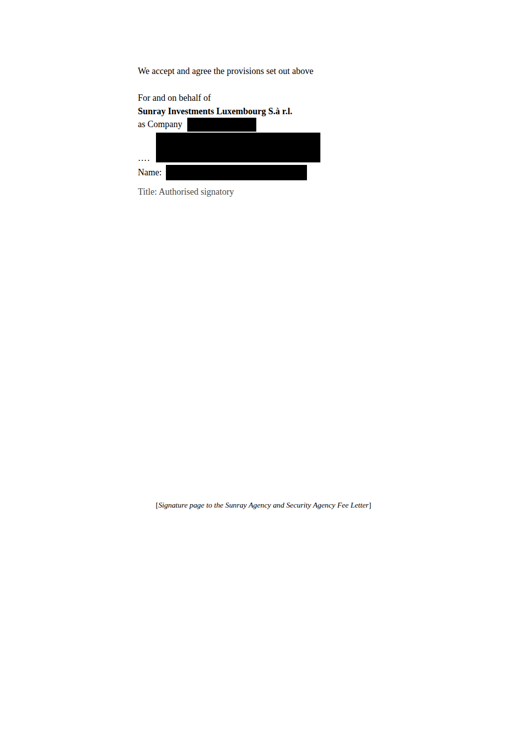We accept and agree the provisions set out above
For and on behalf of
Sunray Investments Luxembourg S.à r.l.
as Company
….
Name:
Title: Authorised signatory
[Signature page to the Sunray Agency and Security Agency Fee Letter]